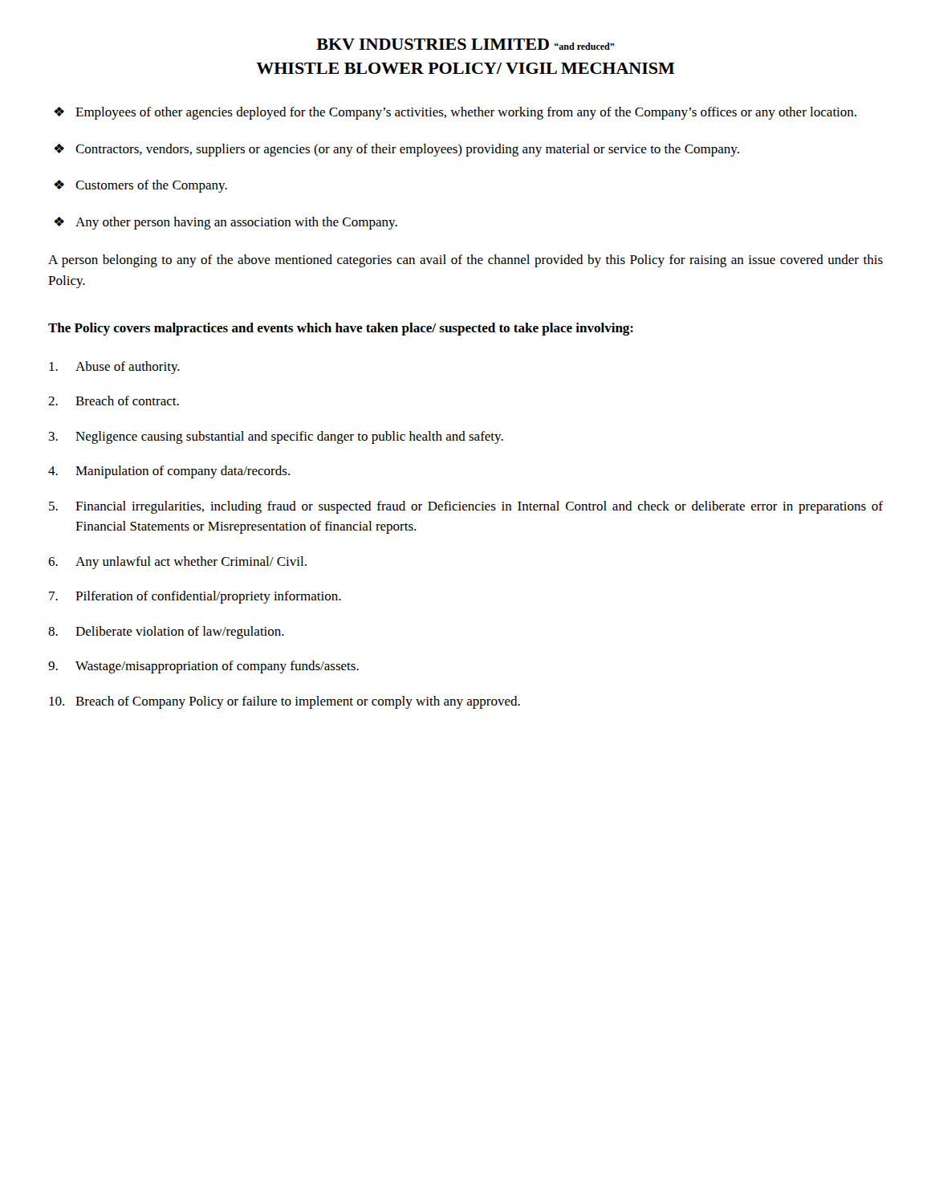BKV INDUSTRIES LIMITED “and reduced”
WHISTLE BLOWER POLICY/ VIGIL MECHANISM
Employees of other agencies deployed for the Company’s activities, whether working from any of the Company’s offices or any other location.
Contractors, vendors, suppliers or agencies (or any of their employees) providing any material or service to the Company.
Customers of the Company.
Any other person having an association with the Company.
A person belonging to any of the above mentioned categories can avail of the channel provided by this Policy for raising an issue covered under this Policy.
The Policy covers malpractices and events which have taken place/ suspected to take place involving:
Abuse of authority.
Breach of contract.
Negligence causing substantial and specific danger to public health and safety.
Manipulation of company data/records.
Financial irregularities, including fraud or suspected fraud or Deficiencies in Internal Control and check or deliberate error in preparations of Financial Statements or Misrepresentation of financial reports.
Any unlawful act whether Criminal/ Civil.
Pilferation of confidential/propriety information.
Deliberate violation of law/regulation.
Wastage/misappropriation of company funds/assets.
Breach of Company Policy or failure to implement or comply with any approved.